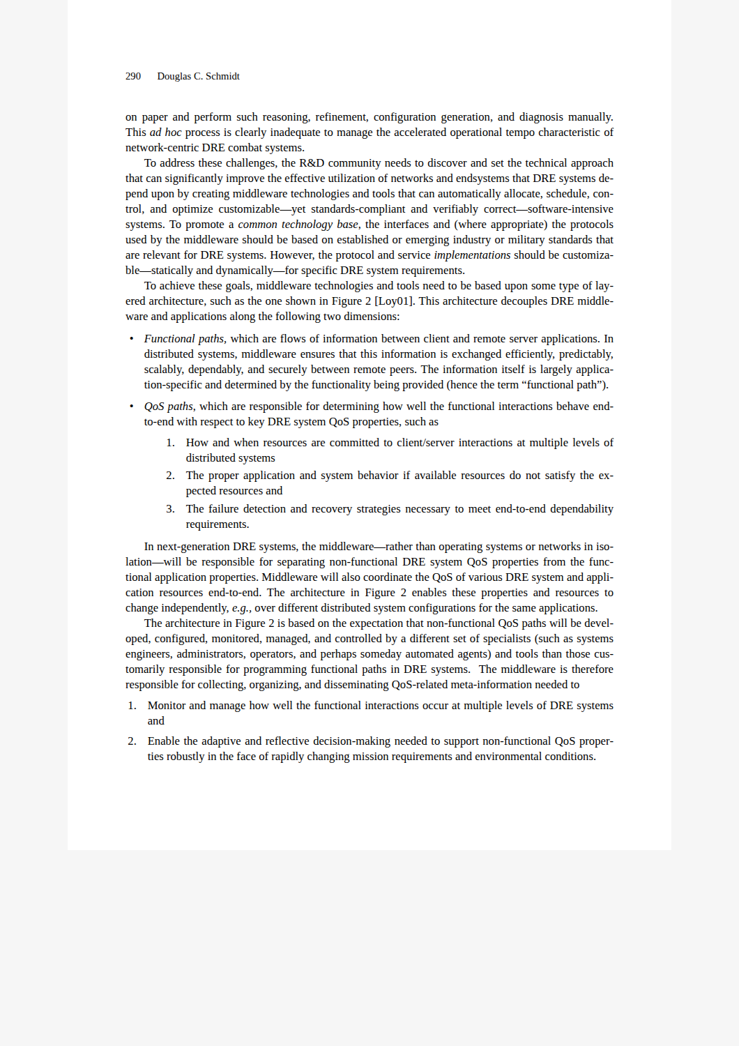290 Douglas C. Schmidt
on paper and perform such reasoning, refinement, configuration generation, and diagnosis manually. This ad hoc process is clearly inadequate to manage the accelerated operational tempo characteristic of network-centric DRE combat systems.
To address these challenges, the R&D community needs to discover and set the technical approach that can significantly improve the effective utilization of networks and endsystems that DRE systems depend upon by creating middleware technologies and tools that can automatically allocate, schedule, control, and optimize customizable—yet standards-compliant and verifiably correct—software-intensive systems. To promote a common technology base, the interfaces and (where appropriate) the protocols used by the middleware should be based on established or emerging industry or military standards that are relevant for DRE systems. However, the protocol and service implementations should be customizable—statically and dynamically—for specific DRE system requirements.
To achieve these goals, middleware technologies and tools need to be based upon some type of layered architecture, such as the one shown in Figure 2 [Loy01]. This architecture decouples DRE middleware and applications along the following two dimensions:
Functional paths, which are flows of information between client and remote server applications. In distributed systems, middleware ensures that this information is exchanged efficiently, predictably, scalably, dependably, and securely between remote peers. The information itself is largely application-specific and determined by the functionality being provided (hence the term “functional path”).
QoS paths, which are responsible for determining how well the functional interactions behave end-to-end with respect to key DRE system QoS properties, such as
How and when resources are committed to client/server interactions at multiple levels of distributed systems
The proper application and system behavior if available resources do not satisfy the expected resources and
The failure detection and recovery strategies necessary to meet end-to-end dependability requirements.
In next-generation DRE systems, the middleware—rather than operating systems or networks in isolation—will be responsible for separating non-functional DRE system QoS properties from the functional application properties. Middleware will also coordinate the QoS of various DRE system and application resources end-to-end. The architecture in Figure 2 enables these properties and resources to change independently, e.g., over different distributed system configurations for the same applications.
The architecture in Figure 2 is based on the expectation that non-functional QoS paths will be developed, configured, monitored, managed, and controlled by a different set of specialists (such as systems engineers, administrators, operators, and perhaps someday automated agents) and tools than those customarily responsible for programming functional paths in DRE systems. The middleware is therefore responsible for collecting, organizing, and disseminating QoS-related meta-information needed to
Monitor and manage how well the functional interactions occur at multiple levels of DRE systems and
Enable the adaptive and reflective decision-making needed to support non-functional QoS properties robustly in the face of rapidly changing mission requirements and environmental conditions.